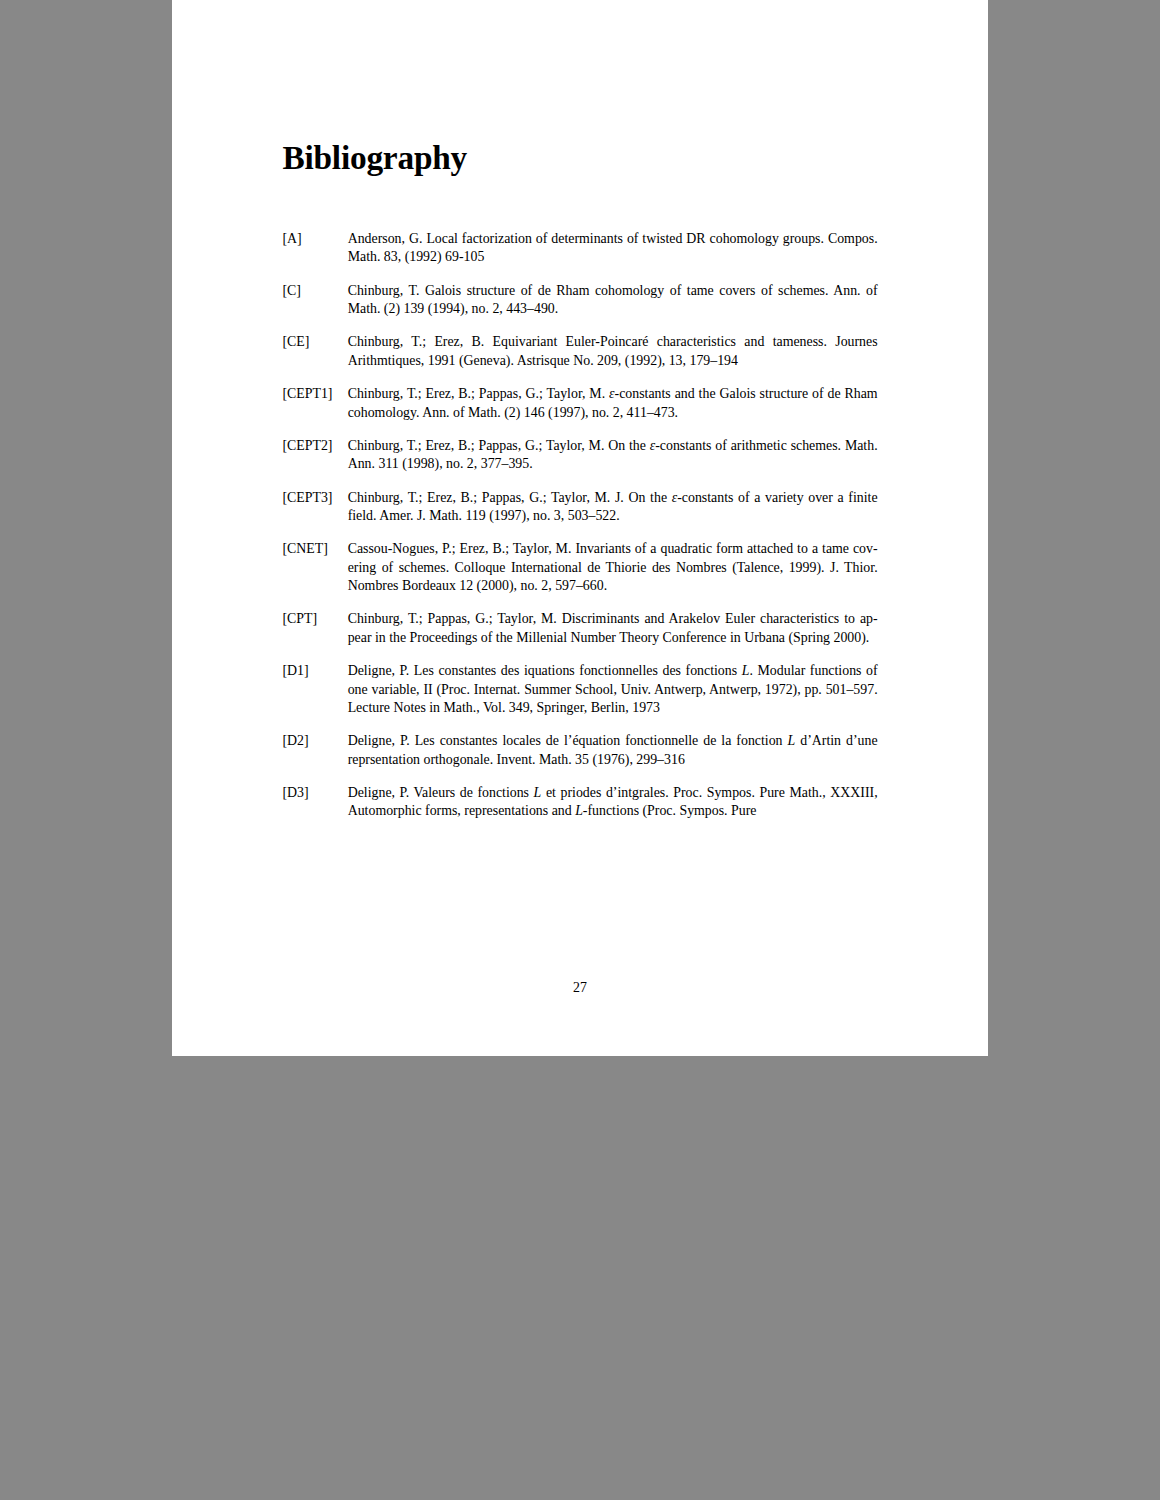Bibliography
[A]
Anderson, G. Local factorization of determinants of twisted DR cohomology groups. Compos. Math. 83, (1992) 69-105
[C]
Chinburg, T. Galois structure of de Rham cohomology of tame covers of schemes. Ann. of Math. (2) 139 (1994), no. 2, 443–490.
[CE]
Chinburg, T.; Erez, B. Equivariant Euler-Poincaré characteristics and tameness. Journes Arithmtiques, 1991 (Geneva). Astrisque No. 209, (1992), 13, 179–194
[CEPT1]
Chinburg, T.; Erez, B.; Pappas, G.; Taylor, M. ε-constants and the Galois structure of de Rham cohomology. Ann. of Math. (2) 146 (1997), no. 2, 411–473.
[CEPT2]
Chinburg, T.; Erez, B.; Pappas, G.; Taylor, M. On the ε-constants of arithmetic schemes. Math. Ann. 311 (1998), no. 2, 377–395.
[CEPT3]
Chinburg, T.; Erez, B.; Pappas, G.; Taylor, M. J. On the ε-constants of a variety over a finite field. Amer. J. Math. 119 (1997), no. 3, 503–522.
[CNET]
Cassou-Nogues, P.; Erez, B.; Taylor, M. Invariants of a quadratic form attached to a tame covering of schemes. Colloque International de Thiorie des Nombres (Talence, 1999). J. Thior. Nombres Bordeaux 12 (2000), no. 2, 597–660.
[CPT]
Chinburg, T.; Pappas, G.; Taylor, M. Discriminants and Arakelov Euler characteristics to appear in the Proceedings of the Millenial Number Theory Conference in Urbana (Spring 2000).
[D1]
Deligne, P. Les constantes des iquations fonctionnelles des fonctions L. Modular functions of one variable, II (Proc. Internat. Summer School, Univ. Antwerp, Antwerp, 1972), pp. 501–597. Lecture Notes in Math., Vol. 349, Springer, Berlin, 1973
[D2]
Deligne, P. Les constantes locales de l’équation fonctionnelle de la fonction L d’Artin d’une reprsentation orthogonale. Invent. Math. 35 (1976), 299–316
[D3]
Deligne, P. Valeurs de fonctions L et priodes d’intgrales. Proc. Sympos. Pure Math., XXXIII, Automorphic forms, representations and L-functions (Proc. Sympos. Pure
27